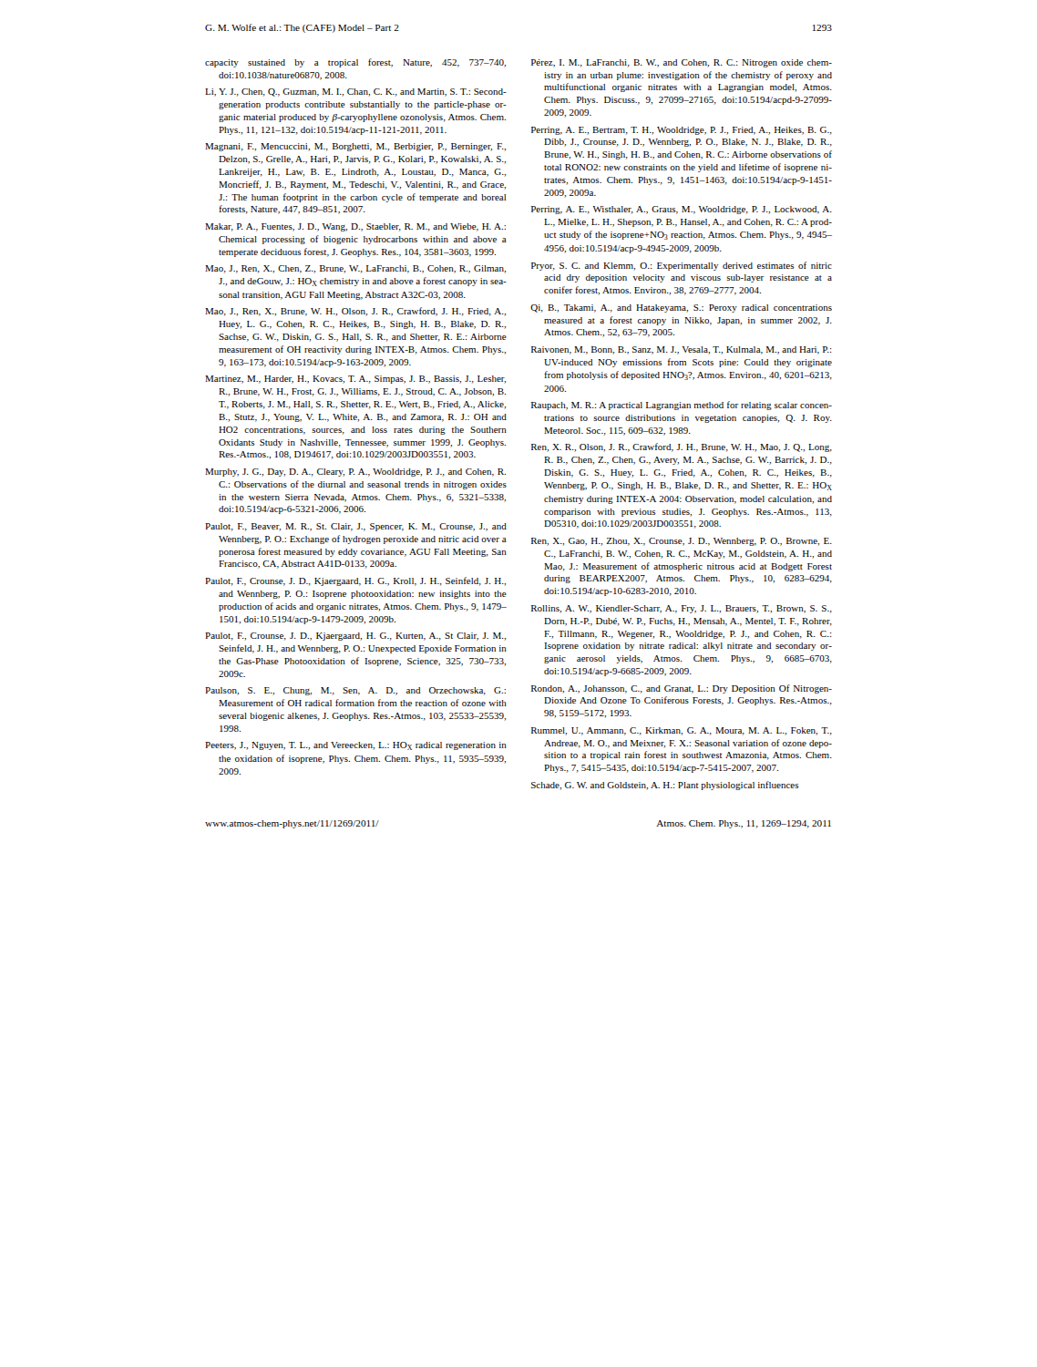G. M. Wolfe et al.: The (CAFE) Model – Part 2
1293
capacity sustained by a tropical forest, Nature, 452, 737–740, doi:10.1038/nature06870, 2008.
Li, Y. J., Chen, Q., Guzman, M. I., Chan, C. K., and Martin, S. T.: Second-generation products contribute substantially to the particle-phase organic material produced by β-caryophyllene ozonolysis, Atmos. Chem. Phys., 11, 121–132, doi:10.5194/acp-11-121-2011, 2011.
Magnani, F., Mencuccini, M., Borghetti, M., Berbigier, P., Berninger, F., Delzon, S., Grelle, A., Hari, P., Jarvis, P. G., Kolari, P., Kowalski, A. S., Lankreijer, H., Law, B. E., Lindroth, A., Loustau, D., Manca, G., Moncrieff, J. B., Rayment, M., Tedeschi, V., Valentini, R., and Grace, J.: The human footprint in the carbon cycle of temperate and boreal forests, Nature, 447, 849–851, 2007.
Makar, P. A., Fuentes, J. D., Wang, D., Staebler, R. M., and Wiebe, H. A.: Chemical processing of biogenic hydrocarbons within and above a temperate deciduous forest, J. Geophys. Res., 104, 3581–3603, 1999.
Mao, J., Ren, X., Chen, Z., Brune, W., LaFranchi, B., Cohen, R., Gilman, J., and deGouw, J.: HOX chemistry in and above a forest canopy in seasonal transition, AGU Fall Meeting, Abstract A32C-03, 2008.
Mao, J., Ren, X., Brune, W. H., Olson, J. R., Crawford, J. H., Fried, A., Huey, L. G., Cohen, R. C., Heikes, B., Singh, H. B., Blake, D. R., Sachse, G. W., Diskin, G. S., Hall, S. R., and Shetter, R. E.: Airborne measurement of OH reactivity during INTEX-B, Atmos. Chem. Phys., 9, 163–173, doi:10.5194/acp-9-163-2009, 2009.
Martinez, M., Harder, H., Kovacs, T. A., Simpas, J. B., Bassis, J., Lesher, R., Brune, W. H., Frost, G. J., Williams, E. J., Stroud, C. A., Jobson, B. T., Roberts, J. M., Hall, S. R., Shetter, R. E., Wert, B., Fried, A., Alicke, B., Stutz, J., Young, V. L., White, A. B., and Zamora, R. J.: OH and HO2 concentrations, sources, and loss rates during the Southern Oxidants Study in Nashville, Tennessee, summer 1999, J. Geophys. Res.-Atmos., 108, D194617, doi:10.1029/2003JD003551, 2003.
Murphy, J. G., Day, D. A., Cleary, P. A., Wooldridge, P. J., and Cohen, R. C.: Observations of the diurnal and seasonal trends in nitrogen oxides in the western Sierra Nevada, Atmos. Chem. Phys., 6, 5321–5338, doi:10.5194/acp-6-5321-2006, 2006.
Paulot, F., Beaver, M. R., St. Clair, J., Spencer, K. M., Crounse, J., and Wennberg, P. O.: Exchange of hydrogen peroxide and nitric acid over a ponerosa forest measured by eddy covariance, AGU Fall Meeting, San Francisco, CA, Abstract A41D-0133, 2009a.
Paulot, F., Crounse, J. D., Kjaergaard, H. G., Kroll, J. H., Seinfeld, J. H., and Wennberg, P. O.: Isoprene photooxidation: new insights into the production of acids and organic nitrates, Atmos. Chem. Phys., 9, 1479–1501, doi:10.5194/acp-9-1479-2009, 2009b.
Paulot, F., Crounse, J. D., Kjaergaard, H. G., Kurten, A., St Clair, J. M., Seinfeld, J. H., and Wennberg, P. O.: Unexpected Epoxide Formation in the Gas-Phase Photooxidation of Isoprene, Science, 325, 730–733, 2009c.
Paulson, S. E., Chung, M., Sen, A. D., and Orzechowska, G.: Measurement of OH radical formation from the reaction of ozone with several biogenic alkenes, J. Geophys. Res.-Atmos., 103, 25533–25539, 1998.
Peeters, J., Nguyen, T. L., and Vereecken, L.: HOX radical regeneration in the oxidation of isoprene, Phys. Chem. Chem. Phys., 11, 5935–5939, 2009.
Pérez, I. M., LaFranchi, B. W., and Cohen, R. C.: Nitrogen oxide chemistry in an urban plume: investigation of the chemistry of peroxy and multifunctional organic nitrates with a Lagrangian model, Atmos. Chem. Phys. Discuss., 9, 27099–27165, doi:10.5194/acpd-9-27099-2009, 2009.
Perring, A. E., Bertram, T. H., Wooldridge, P. J., Fried, A., Heikes, B. G., Dibb, J., Crounse, J. D., Wennberg, P. O., Blake, N. J., Blake, D. R., Brune, W. H., Singh, H. B., and Cohen, R. C.: Airborne observations of total RONO2: new constraints on the yield and lifetime of isoprene nitrates, Atmos. Chem. Phys., 9, 1451–1463, doi:10.5194/acp-9-1451-2009, 2009a.
Perring, A. E., Wisthaler, A., Graus, M., Wooldridge, P. J., Lockwood, A. L., Mielke, L. H., Shepson, P. B., Hansel, A., and Cohen, R. C.: A product study of the isoprene+NO3 reaction, Atmos. Chem. Phys., 9, 4945–4956, doi:10.5194/acp-9-4945-2009, 2009b.
Pryor, S. C. and Klemm, O.: Experimentally derived estimates of nitric acid dry deposition velocity and viscous sub-layer resistance at a conifer forest, Atmos. Environ., 38, 2769–2777, 2004.
Qi, B., Takami, A., and Hatakeyama, S.: Peroxy radical concentrations measured at a forest canopy in Nikko, Japan, in summer 2002, J. Atmos. Chem., 52, 63–79, 2005.
Raivonen, M., Bonn, B., Sanz, M. J., Vesala, T., Kulmala, M., and Hari, P.: UV-induced NOy emissions from Scots pine: Could they originate from photolysis of deposited HNO3?, Atmos. Environ., 40, 6201–6213, 2006.
Raupach, M. R.: A practical Lagrangian method for relating scalar concentrations to source distributions in vegetation canopies, Q. J. Roy. Meteorol. Soc., 115, 609–632, 1989.
Ren, X. R., Olson, J. R., Crawford, J. H., Brune, W. H., Mao, J. Q., Long, R. B., Chen, Z., Chen, G., Avery, M. A., Sachse, G. W., Barrick, J. D., Diskin, G. S., Huey, L. G., Fried, A., Cohen, R. C., Heikes, B., Wennberg, P. O., Singh, H. B., Blake, D. R., and Shetter, R. E.: HOX chemistry during INTEX-A 2004: Observation, model calculation, and comparison with previous studies, J. Geophys. Res.-Atmos., 113, D05310, doi:10.1029/2003JD003551, 2008.
Ren, X., Gao, H., Zhou, X., Crounse, J. D., Wennberg, P. O., Browne, E. C., LaFranchi, B. W., Cohen, R. C., McKay, M., Goldstein, A. H., and Mao, J.: Measurement of atmospheric nitrous acid at Bodgett Forest during BEARPEX2007, Atmos. Chem. Phys., 10, 6283–6294, doi:10.5194/acp-10-6283-2010, 2010.
Rollins, A. W., Kiendler-Scharr, A., Fry, J. L., Brauers, T., Brown, S. S., Dorn, H.-P., Dubé, W. P., Fuchs, H., Mensah, A., Mentel, T. F., Rohrer, F., Tillmann, R., Wegener, R., Wooldridge, P. J., and Cohen, R. C.: Isoprene oxidation by nitrate radical: alkyl nitrate and secondary organic aerosol yields, Atmos. Chem. Phys., 9, 6685–6703, doi:10.5194/acp-9-6685-2009, 2009.
Rondon, A., Johansson, C., and Granat, L.: Dry Deposition Of Nitrogen-Dioxide And Ozone To Coniferous Forests, J. Geophys. Res.-Atmos., 98, 5159–5172, 1993.
Rummel, U., Ammann, C., Kirkman, G. A., Moura, M. A. L., Foken, T., Andreae, M. O., and Meixner, F. X.: Seasonal variation of ozone deposition to a tropical rain forest in southwest Amazonia, Atmos. Chem. Phys., 7, 5415–5435, doi:10.5194/acp-7-5415-2007, 2007.
Schade, G. W. and Goldstein, A. H.: Plant physiological influences
www.atmos-chem-phys.net/11/1269/2011/
Atmos. Chem. Phys., 11, 1269–1294, 2011